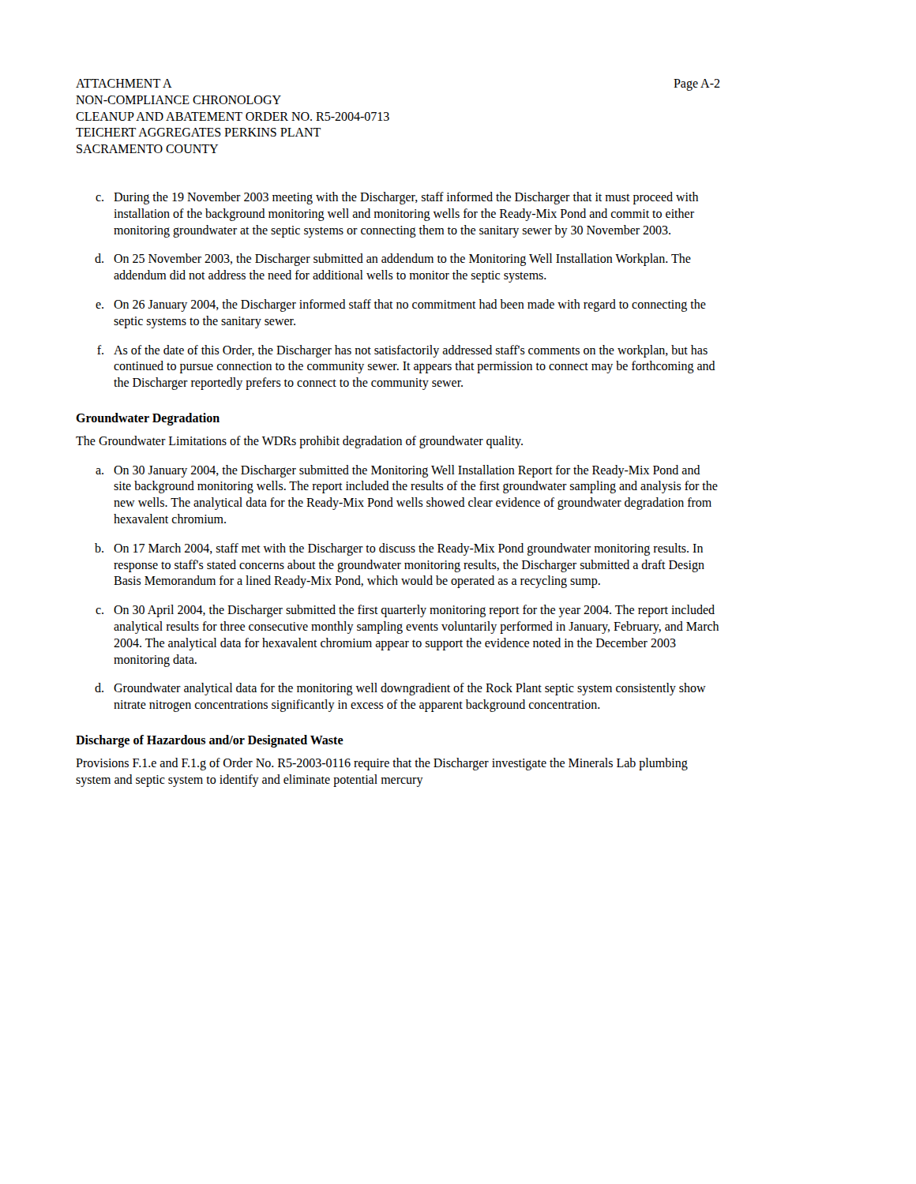ATTACHMENT A
NON-COMPLIANCE CHRONOLOGY
CLEANUP AND ABATEMENT ORDER NO. R5-2004-0713
TEICHERT AGGREGATES PERKINS PLANT
SACRAMENTO COUNTY
Page A-2
During the 19 November 2003 meeting with the Discharger, staff informed the Discharger that it must proceed with installation of the background monitoring well and monitoring wells for the Ready-Mix Pond and commit to either monitoring groundwater at the septic systems or connecting them to the sanitary sewer by 30 November 2003.
On 25 November 2003, the Discharger submitted an addendum to the Monitoring Well Installation Workplan. The addendum did not address the need for additional wells to monitor the septic systems.
On 26 January 2004, the Discharger informed staff that no commitment had been made with regard to connecting the septic systems to the sanitary sewer.
As of the date of this Order, the Discharger has not satisfactorily addressed staff's comments on the workplan, but has continued to pursue connection to the community sewer. It appears that permission to connect may be forthcoming and the Discharger reportedly prefers to connect to the community sewer.
Groundwater Degradation
The Groundwater Limitations of the WDRs prohibit degradation of groundwater quality.
On 30 January 2004, the Discharger submitted the Monitoring Well Installation Report for the Ready-Mix Pond and site background monitoring wells. The report included the results of the first groundwater sampling and analysis for the new wells. The analytical data for the Ready-Mix Pond wells showed clear evidence of groundwater degradation from hexavalent chromium.
On 17 March 2004, staff met with the Discharger to discuss the Ready-Mix Pond groundwater monitoring results. In response to staff's stated concerns about the groundwater monitoring results, the Discharger submitted a draft Design Basis Memorandum for a lined Ready-Mix Pond, which would be operated as a recycling sump.
On 30 April 2004, the Discharger submitted the first quarterly monitoring report for the year 2004. The report included analytical results for three consecutive monthly sampling events voluntarily performed in January, February, and March 2004. The analytical data for hexavalent chromium appear to support the evidence noted in the December 2003 monitoring data.
Groundwater analytical data for the monitoring well downgradient of the Rock Plant septic system consistently show nitrate nitrogen concentrations significantly in excess of the apparent background concentration.
Discharge of Hazardous and/or Designated Waste
Provisions F.1.e and F.1.g of Order No. R5-2003-0116 require that the Discharger investigate the Minerals Lab plumbing system and septic system to identify and eliminate potential mercury